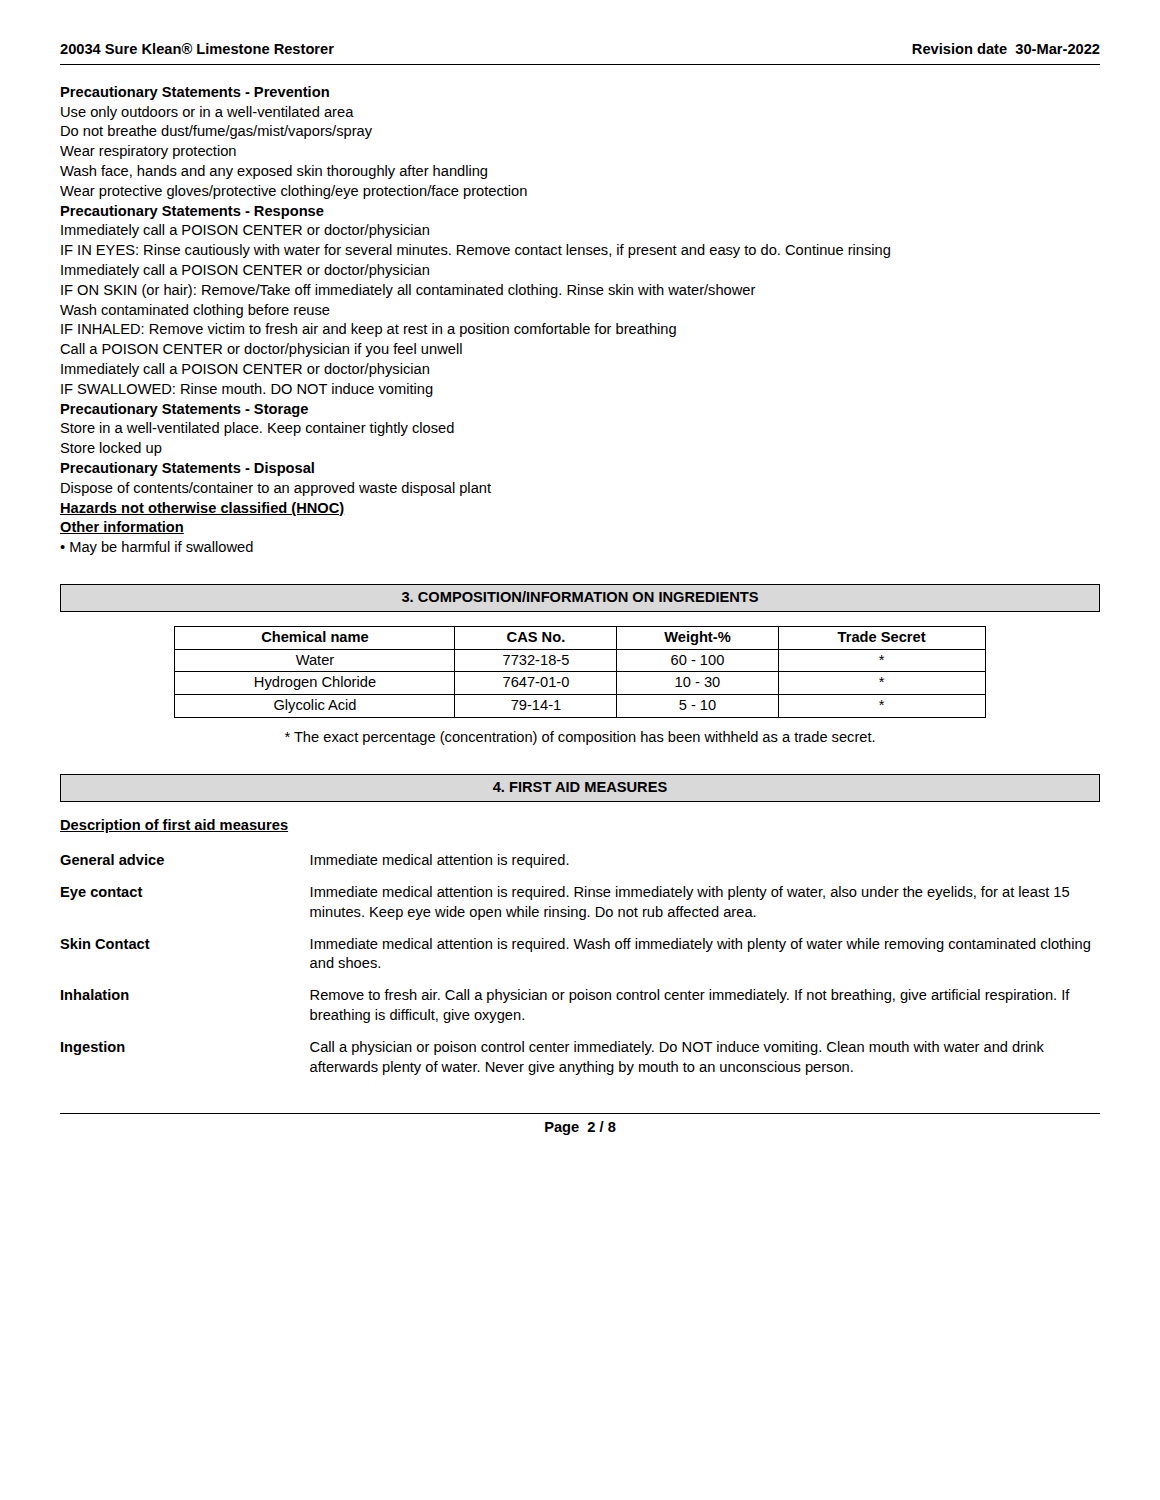20034 Sure Klean® Limestone Restorer Revision date 30-Mar-2022
Precautionary Statements - Prevention
Use only outdoors or in a well-ventilated area
Do not breathe dust/fume/gas/mist/vapors/spray
Wear respiratory protection
Wash face, hands and any exposed skin thoroughly after handling
Wear protective gloves/protective clothing/eye protection/face protection
Precautionary Statements - Response
Immediately call a POISON CENTER or doctor/physician
IF IN EYES: Rinse cautiously with water for several minutes. Remove contact lenses, if present and easy to do. Continue rinsing
Immediately call a POISON CENTER or doctor/physician
IF ON SKIN (or hair): Remove/Take off immediately all contaminated clothing. Rinse skin with water/shower
Wash contaminated clothing before reuse
IF INHALED: Remove victim to fresh air and keep at rest in a position comfortable for breathing
Call a POISON CENTER or doctor/physician if you feel unwell
Immediately call a POISON CENTER or doctor/physician
IF SWALLOWED: Rinse mouth. DO NOT induce vomiting
Precautionary Statements - Storage
Store in a well-ventilated place. Keep container tightly closed
Store locked up
Precautionary Statements - Disposal
Dispose of contents/container to an approved waste disposal plant
Hazards not otherwise classified (HNOC)
Other information
• May be harmful if swallowed
3. COMPOSITION/INFORMATION ON INGREDIENTS
| Chemical name | CAS No. | Weight-% | Trade Secret |
| --- | --- | --- | --- |
| Water | 7732-18-5 | 60 - 100 | * |
| Hydrogen Chloride | 7647-01-0 | 10 - 30 | * |
| Glycolic Acid | 79-14-1 | 5 - 10 | * |
* The exact percentage (concentration) of composition has been withheld as a trade secret.
4. FIRST AID MEASURES
Description of first aid measures
| General advice | Immediate medical attention is required. |
| Eye contact | Immediate medical attention is required. Rinse immediately with plenty of water, also under the eyelids, for at least 15 minutes. Keep eye wide open while rinsing. Do not rub affected area. |
| Skin Contact | Immediate medical attention is required. Wash off immediately with plenty of water while removing contaminated clothing and shoes. |
| Inhalation | Remove to fresh air. Call a physician or poison control center immediately. If not breathing, give artificial respiration. If breathing is difficult, give oxygen. |
| Ingestion | Call a physician or poison control center immediately. Do NOT induce vomiting. Clean mouth with water and drink afterwards plenty of water. Never give anything by mouth to an unconscious person. |
Page 2 / 8